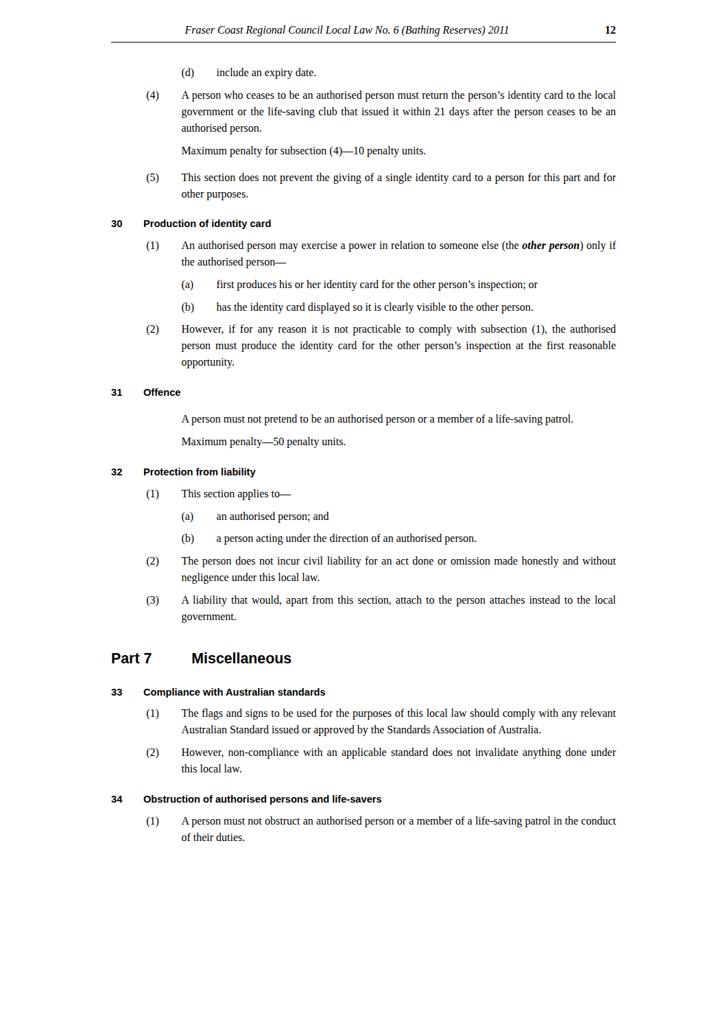Fraser Coast Regional Council Local Law No. 6 (Bathing Reserves) 2011 12
(d) include an expiry date.
(4) A person who ceases to be an authorised person must return the person’s identity card to the local government or the life-saving club that issued it within 21 days after the person ceases to be an authorised person.
Maximum penalty for subsection (4)—10 penalty units.
(5) This section does not prevent the giving of a single identity card to a person for this part and for other purposes.
30 Production of identity card
(1) An authorised person may exercise a power in relation to someone else (the other person) only if the authorised person—
(a) first produces his or her identity card for the other person’s inspection; or
(b) has the identity card displayed so it is clearly visible to the other person.
(2) However, if for any reason it is not practicable to comply with subsection (1), the authorised person must produce the identity card for the other person’s inspection at the first reasonable opportunity.
31 Offence
A person must not pretend to be an authorised person or a member of a life-saving patrol.
Maximum penalty—50 penalty units.
32 Protection from liability
(1) This section applies to—
(a) an authorised person; and
(b) a person acting under the direction of an authorised person.
(2) The person does not incur civil liability for an act done or omission made honestly and without negligence under this local law.
(3) A liability that would, apart from this section, attach to the person attaches instead to the local government.
Part 7 Miscellaneous
33 Compliance with Australian standards
(1) The flags and signs to be used for the purposes of this local law should comply with any relevant Australian Standard issued or approved by the Standards Association of Australia.
(2) However, non-compliance with an applicable standard does not invalidate anything done under this local law.
34 Obstruction of authorised persons and life-savers
(1) A person must not obstruct an authorised person or a member of a life-saving patrol in the conduct of their duties.